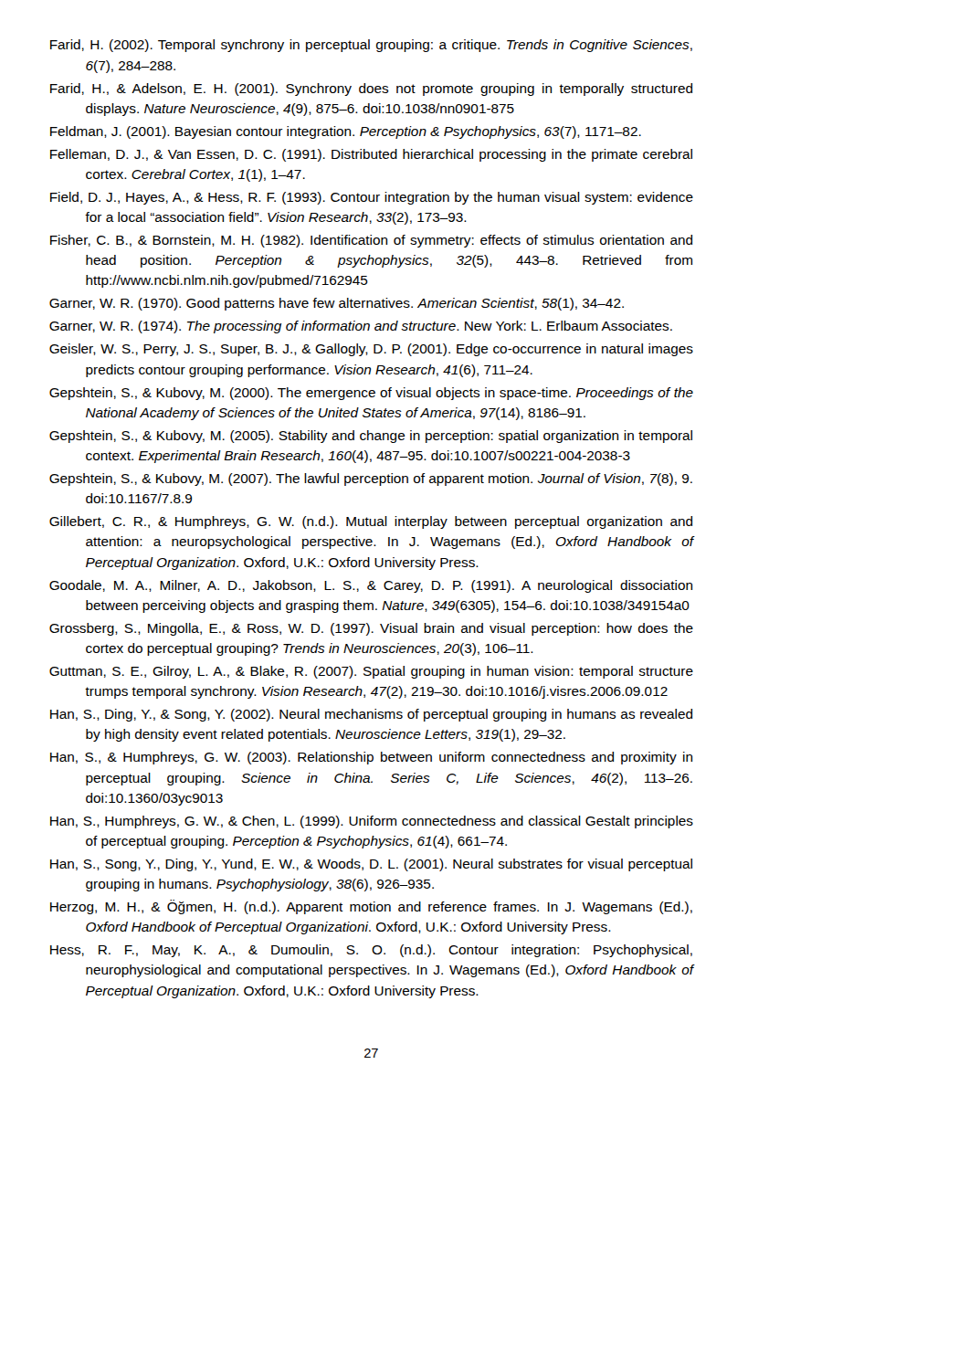Farid, H. (2002). Temporal synchrony in perceptual grouping: a critique. Trends in Cognitive Sciences, 6(7), 284–288.
Farid, H., & Adelson, E. H. (2001). Synchrony does not promote grouping in temporally structured displays. Nature Neuroscience, 4(9), 875–6. doi:10.1038/nn0901-875
Feldman, J. (2001). Bayesian contour integration. Perception & Psychophysics, 63(7), 1171–82.
Felleman, D. J., & Van Essen, D. C. (1991). Distributed hierarchical processing in the primate cerebral cortex. Cerebral Cortex, 1(1), 1–47.
Field, D. J., Hayes, A., & Hess, R. F. (1993). Contour integration by the human visual system: evidence for a local “association field”. Vision Research, 33(2), 173–93.
Fisher, C. B., & Bornstein, M. H. (1982). Identification of symmetry: effects of stimulus orientation and head position. Perception & psychophysics, 32(5), 443–8. Retrieved from http://www.ncbi.nlm.nih.gov/pubmed/7162945
Garner, W. R. (1970). Good patterns have few alternatives. American Scientist, 58(1), 34–42.
Garner, W. R. (1974). The processing of information and structure. New York: L. Erlbaum Associates.
Geisler, W. S., Perry, J. S., Super, B. J., & Gallogly, D. P. (2001). Edge co-occurrence in natural images predicts contour grouping performance. Vision Research, 41(6), 711–24.
Gepshtein, S., & Kubovy, M. (2000). The emergence of visual objects in space-time. Proceedings of the National Academy of Sciences of the United States of America, 97(14), 8186–91.
Gepshtein, S., & Kubovy, M. (2005). Stability and change in perception: spatial organization in temporal context. Experimental Brain Research, 160(4), 487–95. doi:10.1007/s00221-004-2038-3
Gepshtein, S., & Kubovy, M. (2007). The lawful perception of apparent motion. Journal of Vision, 7(8), 9. doi:10.1167/7.8.9
Gillebert, C. R., & Humphreys, G. W. (n.d.). Mutual interplay between perceptual organization and attention: a neuropsychological perspective. In J. Wagemans (Ed.), Oxford Handbook of Perceptual Organization. Oxford, U.K.: Oxford University Press.
Goodale, M. A., Milner, A. D., Jakobson, L. S., & Carey, D. P. (1991). A neurological dissociation between perceiving objects and grasping them. Nature, 349(6305), 154–6. doi:10.1038/349154a0
Grossberg, S., Mingolla, E., & Ross, W. D. (1997). Visual brain and visual perception: how does the cortex do perceptual grouping? Trends in Neurosciences, 20(3), 106–11.
Guttman, S. E., Gilroy, L. A., & Blake, R. (2007). Spatial grouping in human vision: temporal structure trumps temporal synchrony. Vision Research, 47(2), 219–30. doi:10.1016/j.visres.2006.09.012
Han, S., Ding, Y., & Song, Y. (2002). Neural mechanisms of perceptual grouping in humans as revealed by high density event related potentials. Neuroscience Letters, 319(1), 29–32.
Han, S., & Humphreys, G. W. (2003). Relationship between uniform connectedness and proximity in perceptual grouping. Science in China. Series C, Life Sciences, 46(2), 113–26. doi:10.1360/03yc9013
Han, S., Humphreys, G. W., & Chen, L. (1999). Uniform connectedness and classical Gestalt principles of perceptual grouping. Perception & Psychophysics, 61(4), 661–74.
Han, S., Song, Y., Ding, Y., Yund, E. W., & Woods, D. L. (2001). Neural substrates for visual perceptual grouping in humans. Psychophysiology, 38(6), 926–935.
Herzog, M. H., & Öğmen, H. (n.d.). Apparent motion and reference frames. In J. Wagemans (Ed.), Oxford Handbook of Perceptual Organizationi. Oxford, U.K.: Oxford University Press.
Hess, R. F., May, K. A., & Dumoulin, S. O. (n.d.). Contour integration: Psychophysical, neurophysiological and computational perspectives. In J. Wagemans (Ed.), Oxford Handbook of Perceptual Organization. Oxford, U.K.: Oxford University Press.
27